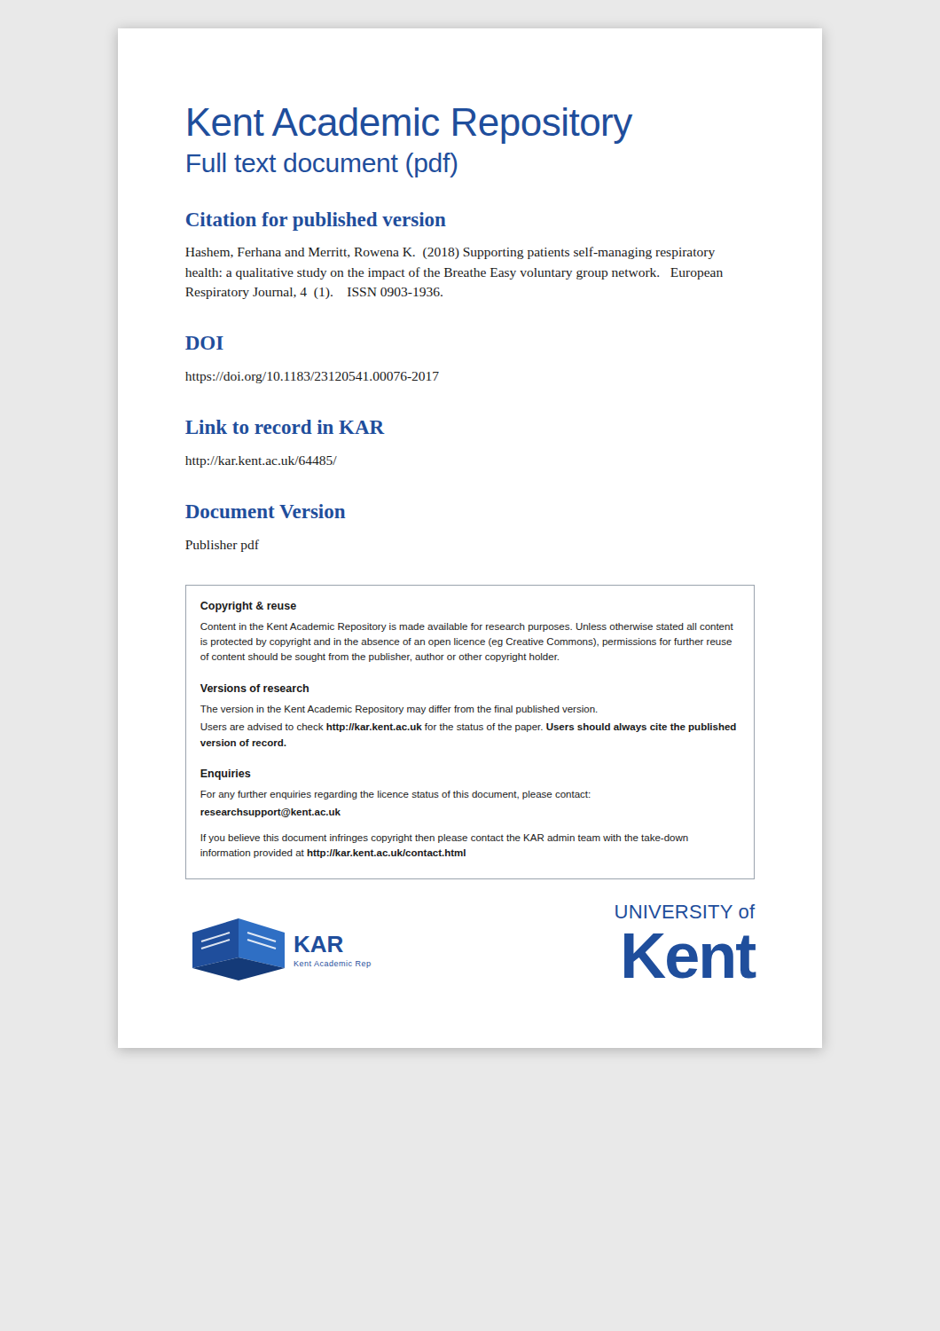Kent Academic Repository
Full text document (pdf)
Citation for published version
Hashem, Ferhana and Merritt, Rowena K. (2018) Supporting patients self-managing respiratory health: a qualitative study on the impact of the Breathe Easy voluntary group network. European Respiratory Journal, 4 (1). ISSN 0903-1936.
DOI
https://doi.org/10.1183/23120541.00076-2017
Link to record in KAR
http://kar.kent.ac.uk/64485/
Document Version
Publisher pdf
Copyright & reuse
Content in the Kent Academic Repository is made available for research purposes. Unless otherwise stated all content is protected by copyright and in the absence of an open licence (eg Creative Commons), permissions for further reuse of content should be sought from the publisher, author or other copyright holder.
Versions of research
The version in the Kent Academic Repository may differ from the final published version.
Users are advised to check http://kar.kent.ac.uk for the status of the paper. Users should always cite the published version of record.
Enquiries
For any further enquiries regarding the licence status of this document, please contact:
researchsupport@kent.ac.uk
If you believe this document infringes copyright then please contact the KAR admin team with the take-down information provided at http://kar.kent.ac.uk/contact.html
KAR Kent Academic Repository
UNIVERSITY of Kent